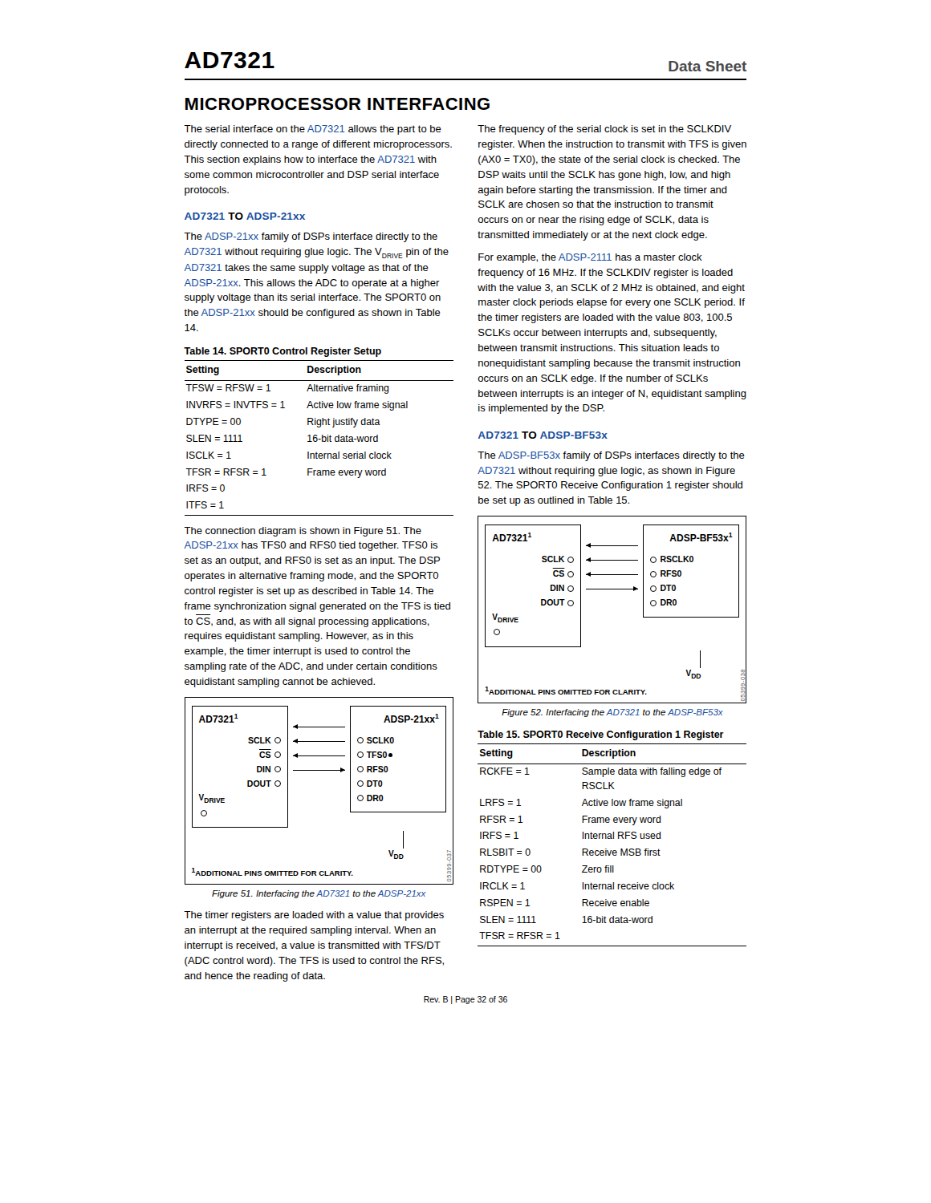AD7321
Data Sheet
Microprocessor Interfacing
The serial interface on the AD7321 allows the part to be directly connected to a range of different microprocessors. This section explains how to interface the AD7321 with some common microcontroller and DSP serial interface protocols.
AD7321 TO ADSP-21xx
The ADSP-21xx family of DSPs interface directly to the AD7321 without requiring glue logic. The VDRIVE pin of the AD7321 takes the same supply voltage as that of the ADSP-21xx. This allows the ADC to operate at a higher supply voltage than its serial interface. The SPORT0 on the ADSP-21xx should be configured as shown in Table 14.
Table 14. SPORT0 Control Register Setup
| Setting | Description |
| --- | --- |
| TFSW = RFSW = 1 | Alternative framing |
| INVRFS = INVTFS = 1 | Active low frame signal |
| DTYPE = 00 | Right justify data |
| SLEN = 1111 | 16-bit data-word |
| ISCLK = 1 | Internal serial clock |
| TFSR = RFSR = 1 | Frame every word |
| IRFS = 0 | |
| ITFS = 1 | |
The connection diagram is shown in Figure 51. The ADSP-21xx has TFS0 and RFS0 tied together. TFS0 is set as an output, and RFS0 is set as an input. The DSP operates in alternative framing mode, and the SPORT0 control register is set up as described in Table 14. The frame synchronization signal generated on the TFS is tied to CS, and, as with all signal processing applications, requires equidistant sampling. However, as in this example, the timer interrupt is used to control the sampling rate of the ADC, and under certain conditions equidistant sampling cannot be achieved.
AD73211
SCLK
CS
DIN
DOUT
VDRIVE
ADSP-21xx1
SCLK0
TFS0
RFS0
DT0
DR0
VDD
1 ADDITIONAL PINS OMITTED FOR CLARITY.
05399-037
Figure 51. Interfacing the AD7321 to the ADSP-21xx
The timer registers are loaded with a value that provides an interrupt at the required sampling interval. When an interrupt is received, a value is transmitted with TFS/DT (ADC control word). The TFS is used to control the RFS, and hence the reading of data.
The frequency of the serial clock is set in the SCLKDIV register. When the instruction to transmit with TFS is given (AX0 = TX0), the state of the serial clock is checked. The DSP waits until the SCLK has gone high, low, and high again before starting the transmission. If the timer and SCLK are chosen so that the instruction to transmit occurs on or near the rising edge of SCLK, data is transmitted immediately or at the next clock edge.
For example, the ADSP-2111 has a master clock frequency of 16 MHz. If the SCLKDIV register is loaded with the value 3, an SCLK of 2 MHz is obtained, and eight master clock periods elapse for every one SCLK period. If the timer registers are loaded with the value 803, 100.5 SCLKs occur between interrupts and, subsequently, between transmit instructions. This situation leads to nonequidistant sampling because the transmit instruction occurs on an SCLK edge. If the number of SCLKs between interrupts is an integer of N, equidistant sampling is implemented by the DSP.
AD7321 TO ADSP-BF53x
The ADSP-BF53x family of DSPs interfaces directly to the AD7321 without requiring glue logic, as shown in Figure 52. The SPORT0 Receive Configuration 1 register should be set up as outlined in Table 15.
AD73211
SCLK
CS
DIN
DOUT
VDRIVE
ADSP-BF53x1
RSCLK0
RFS0
DT0
DR0
VDD
1 ADDITIONAL PINS OMITTED FOR CLARITY.
05399-038
Figure 52. Interfacing the AD7321 to the ADSP-BF53x
Table 15. SPORT0 Receive Configuration 1 Register
| Setting | Description |
| --- | --- |
| RCKFE = 1 | Sample data with falling edge of RSCLK |
| LRFS = 1 | Active low frame signal |
| RFSR = 1 | Frame every word |
| IRFS = 1 | Internal RFS used |
| RLSBIT = 0 | Receive MSB first |
| RDTYPE = 00 | Zero fill |
| IRCLK = 1 | Internal receive clock |
| RSPEN = 1 | Receive enable |
| SLEN = 1111 | 16-bit data-word |
| TFSR = RFSR = 1 | |
Rev. B | Page 32 of 36